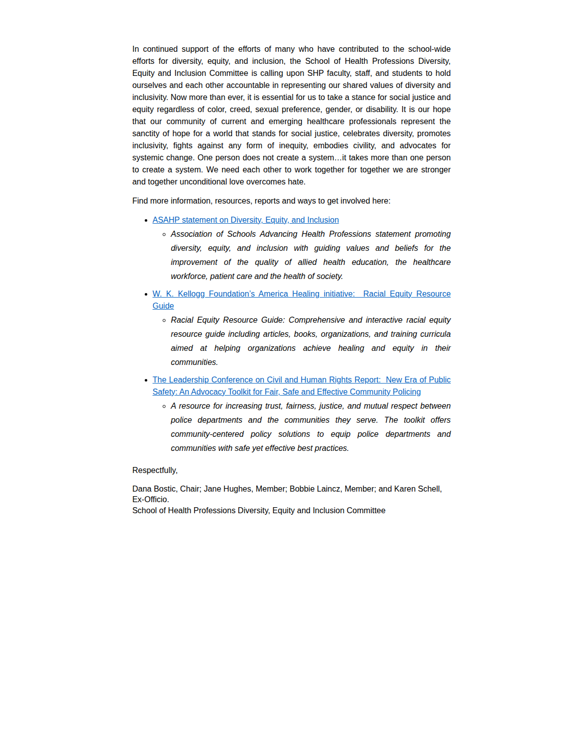In continued support of the efforts of many who have contributed to the school-wide efforts for diversity, equity, and inclusion, the School of Health Professions Diversity, Equity and Inclusion Committee is calling upon SHP faculty, staff, and students to hold ourselves and each other accountable in representing our shared values of diversity and inclusivity. Now more than ever, it is essential for us to take a stance for social justice and equity regardless of color, creed, sexual preference, gender, or disability. It is our hope that our community of current and emerging healthcare professionals represent the sanctity of hope for a world that stands for social justice, celebrates diversity, promotes inclusivity, fights against any form of inequity, embodies civility, and advocates for systemic change. One person does not create a system…it takes more than one person to create a system. We need each other to work together for together we are stronger and together unconditional love overcomes hate.
Find more information, resources, reports and ways to get involved here:
ASAHP statement on Diversity, Equity, and Inclusion
Association of Schools Advancing Health Professions statement promoting diversity, equity, and inclusion with guiding values and beliefs for the improvement of the quality of allied health education, the healthcare workforce, patient care and the health of society.
W. K. Kellogg Foundation’s America Healing initiative: Racial Equity Resource Guide
Racial Equity Resource Guide: Comprehensive and interactive racial equity resource guide including articles, books, organizations, and training curricula aimed at helping organizations achieve healing and equity in their communities.
The Leadership Conference on Civil and Human Rights Report: New Era of Public Safety: An Advocacy Toolkit for Fair, Safe and Effective Community Policing
A resource for increasing trust, fairness, justice, and mutual respect between police departments and the communities they serve. The toolkit offers community-centered policy solutions to equip police departments and communities with safe yet effective best practices.
Respectfully,
Dana Bostic, Chair; Jane Hughes, Member; Bobbie Laincz, Member; and Karen Schell, Ex-Officio.
School of Health Professions Diversity, Equity and Inclusion Committee